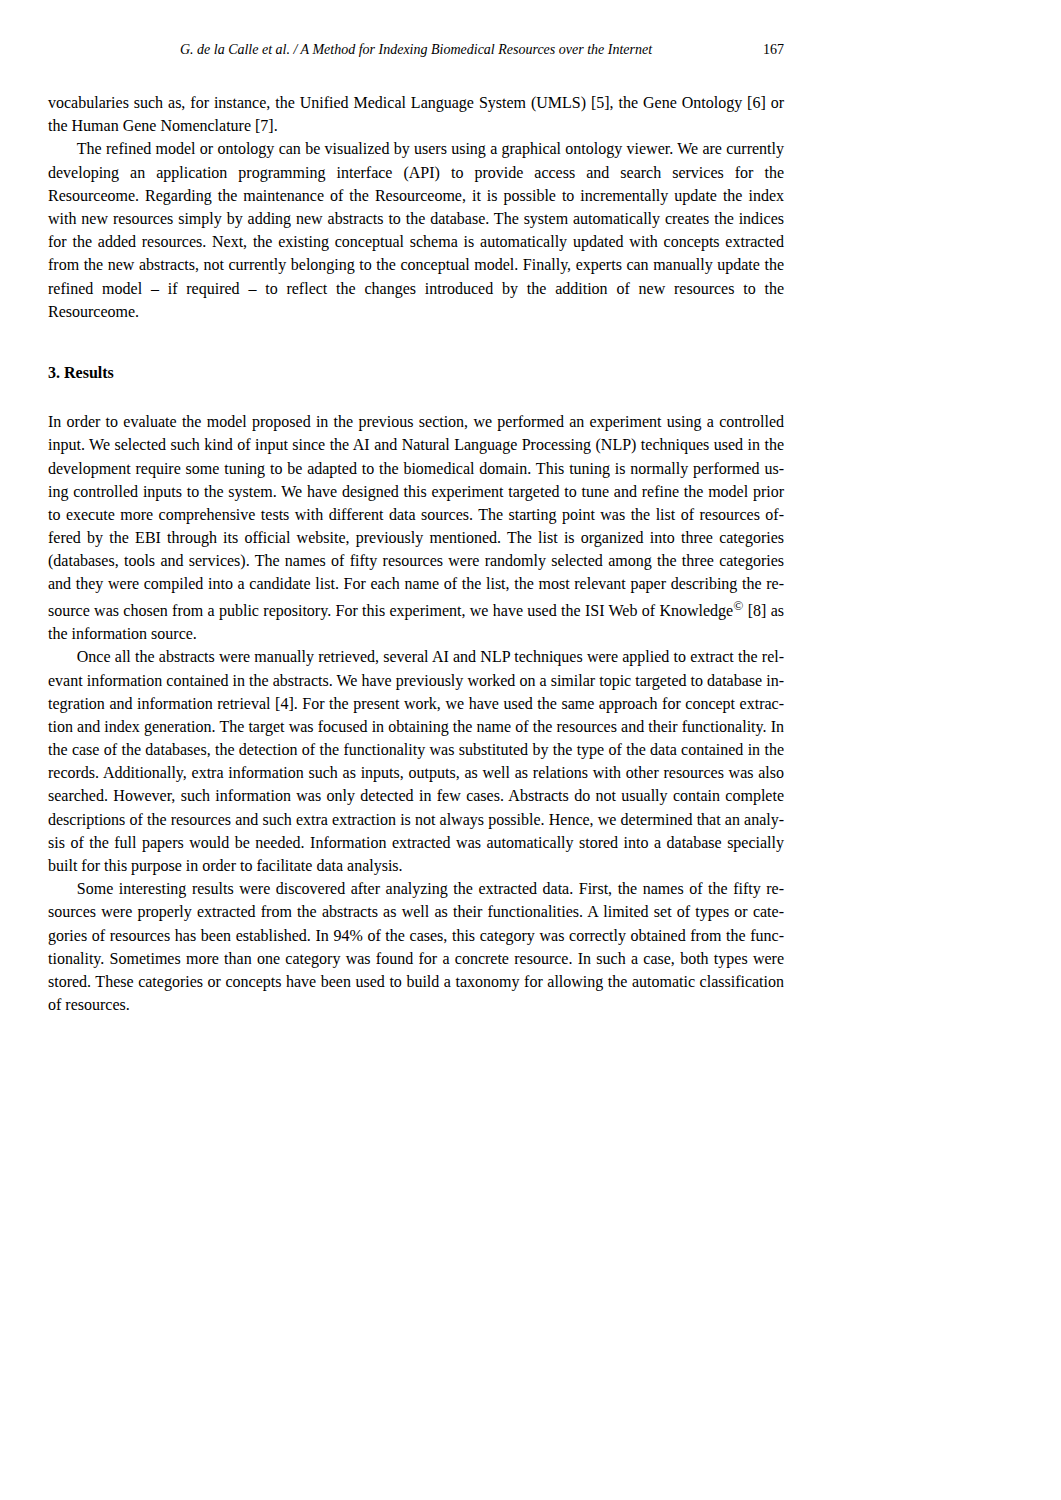G. de la Calle et al. / A Method for Indexing Biomedical Resources over the Internet 167
vocabularies such as, for instance, the Unified Medical Language System (UMLS) [5], the Gene Ontology [6] or the Human Gene Nomenclature [7].
The refined model or ontology can be visualized by users using a graphical ontology viewer. We are currently developing an application programming interface (API) to provide access and search services for the Resourceome. Regarding the maintenance of the Resourceome, it is possible to incrementally update the index with new resources simply by adding new abstracts to the database. The system automatically creates the indices for the added resources. Next, the existing conceptual schema is automatically updated with concepts extracted from the new abstracts, not currently belonging to the conceptual model. Finally, experts can manually update the refined model – if required – to reflect the changes introduced by the addition of new resources to the Resourceome.
3. Results
In order to evaluate the model proposed in the previous section, we performed an experiment using a controlled input. We selected such kind of input since the AI and Natural Language Processing (NLP) techniques used in the development require some tuning to be adapted to the biomedical domain. This tuning is normally performed using controlled inputs to the system. We have designed this experiment targeted to tune and refine the model prior to execute more comprehensive tests with different data sources. The starting point was the list of resources offered by the EBI through its official website, previously mentioned. The list is organized into three categories (databases, tools and services). The names of fifty resources were randomly selected among the three categories and they were compiled into a candidate list. For each name of the list, the most relevant paper describing the resource was chosen from a public repository. For this experiment, we have used the ISI Web of Knowledge© [8] as the information source.
Once all the abstracts were manually retrieved, several AI and NLP techniques were applied to extract the relevant information contained in the abstracts. We have previously worked on a similar topic targeted to database integration and information retrieval [4]. For the present work, we have used the same approach for concept extraction and index generation. The target was focused in obtaining the name of the resources and their functionality. In the case of the databases, the detection of the functionality was substituted by the type of the data contained in the records. Additionally, extra information such as inputs, outputs, as well as relations with other resources was also searched. However, such information was only detected in few cases. Abstracts do not usually contain complete descriptions of the resources and such extra extraction is not always possible. Hence, we determined that an analysis of the full papers would be needed. Information extracted was automatically stored into a database specially built for this purpose in order to facilitate data analysis.
Some interesting results were discovered after analyzing the extracted data. First, the names of the fifty resources were properly extracted from the abstracts as well as their functionalities. A limited set of types or categories of resources has been established. In 94% of the cases, this category was correctly obtained from the functionality. Sometimes more than one category was found for a concrete resource. In such a case, both types were stored. These categories or concepts have been used to build a taxonomy for allowing the automatic classification of resources.